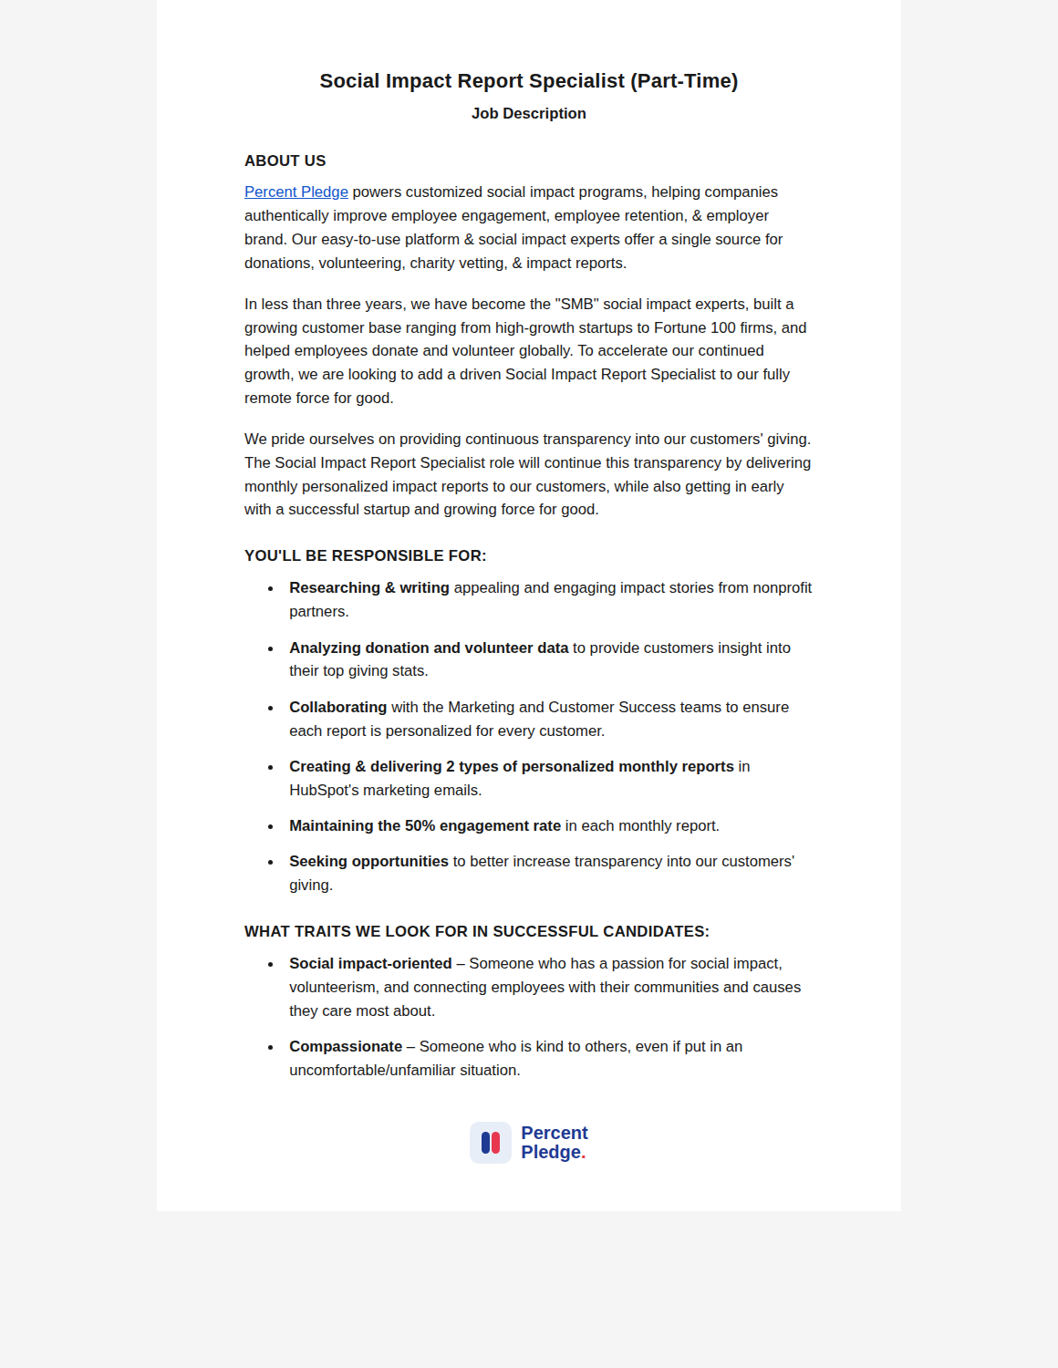Social Impact Report Specialist (Part-Time)
Job Description
ABOUT US
Percent Pledge powers customized social impact programs, helping companies authentically improve employee engagement, employee retention, & employer brand. Our easy-to-use platform & social impact experts offer a single source for donations, volunteering, charity vetting, & impact reports.
In less than three years, we have become the "SMB" social impact experts, built a growing customer base ranging from high-growth startups to Fortune 100 firms, and helped employees donate and volunteer globally. To accelerate our continued growth, we are looking to add a driven Social Impact Report Specialist to our fully remote force for good.
We pride ourselves on providing continuous transparency into our customers' giving. The Social Impact Report Specialist role will continue this transparency by delivering monthly personalized impact reports to our customers, while also getting in early with a successful startup and growing force for good.
YOU'LL BE RESPONSIBLE FOR:
Researching & writing appealing and engaging impact stories from nonprofit partners.
Analyzing donation and volunteer data to provide customers insight into their top giving stats.
Collaborating with the Marketing and Customer Success teams to ensure each report is personalized for every customer.
Creating & delivering 2 types of personalized monthly reports in HubSpot's marketing emails.
Maintaining the 50% engagement rate in each monthly report.
Seeking opportunities to better increase transparency into our customers' giving.
WHAT TRAITS WE LOOK FOR IN SUCCESSFUL CANDIDATES:
Social impact-oriented – Someone who has a passion for social impact, volunteerism, and connecting employees with their communities and causes they care most about.
Compassionate – Someone who is kind to others, even if put in an uncomfortable/unfamiliar situation.
Percent
Pledge.